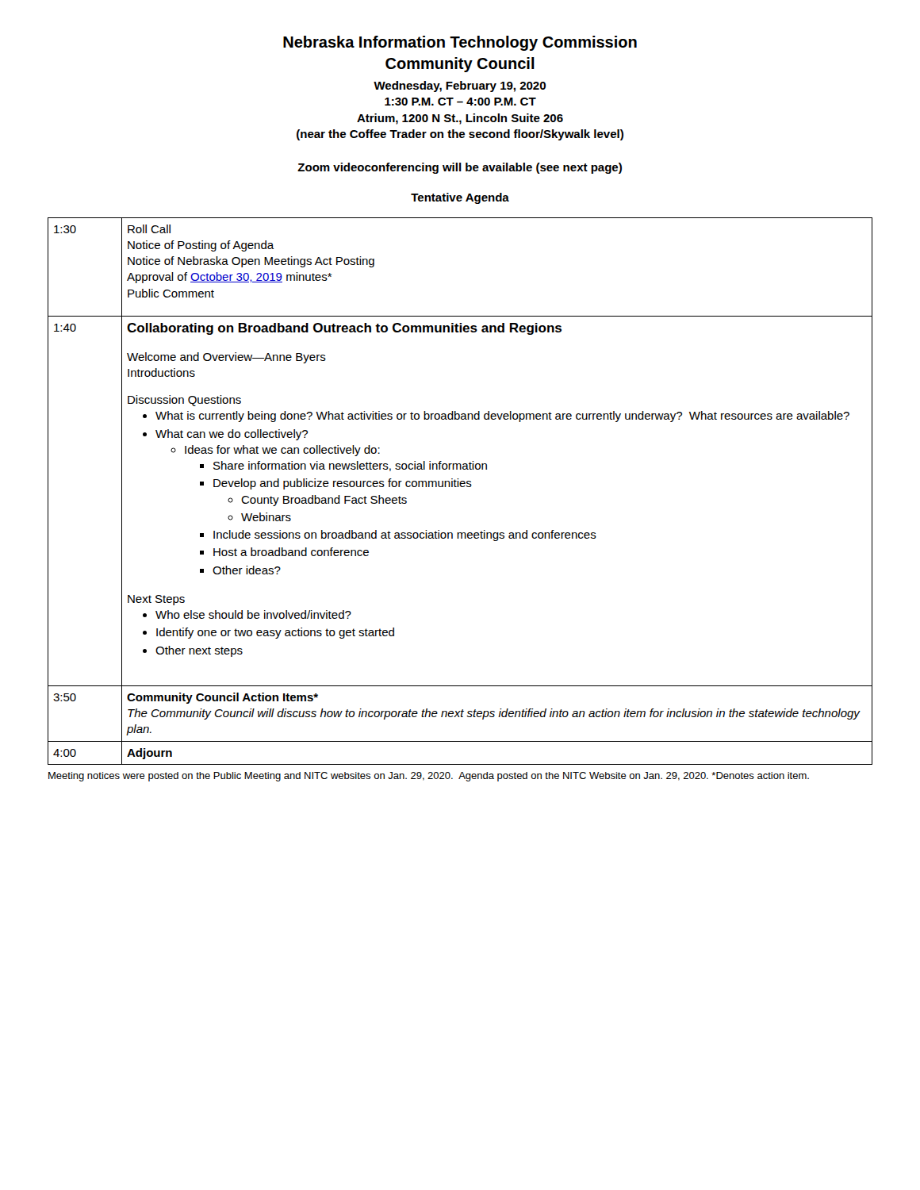Nebraska Information Technology Commission
Community Council
Wednesday, February 19, 2020
1:30 P.M. CT – 4:00 P.M. CT
Atrium, 1200 N St., Lincoln Suite 206
(near the Coffee Trader on the second floor/Skywalk level)
Zoom videoconferencing will be available (see next page)
Tentative Agenda
| 1:30 | Roll Call Notice of Posting of Agenda Notice of Nebraska Open Meetings Act Posting Approval of October 30, 2019 minutes* Public Comment |
| 1:40 | Collaborating on Broadband Outreach to Communities and Regions Welcome and Overview—Anne Byers Introductions Discussion Questions What is currently being done? What activities or to broadband development are currently underway? What resources are available? What can we do collectively? Ideas for what we can collectively do: Share information via newsletters, social information Develop and publicize resources for communities County Broadband Fact Sheets Webinars Include sessions on broadband at association meetings and conferences Host a broadband conference Other ideas? Next Steps Who else should be involved/invited? Identify one or two easy actions to get started Other next steps |
| 3:50 | Community Council Action Items* The Community Council will discuss how to incorporate the next steps identified into an action item for inclusion in the statewide technology plan. |
| 4:00 | Adjourn |
Meeting notices were posted on the Public Meeting and NITC websites on Jan. 29, 2020. Agenda posted on the NITC Website on Jan. 29, 2020. *Denotes action item.